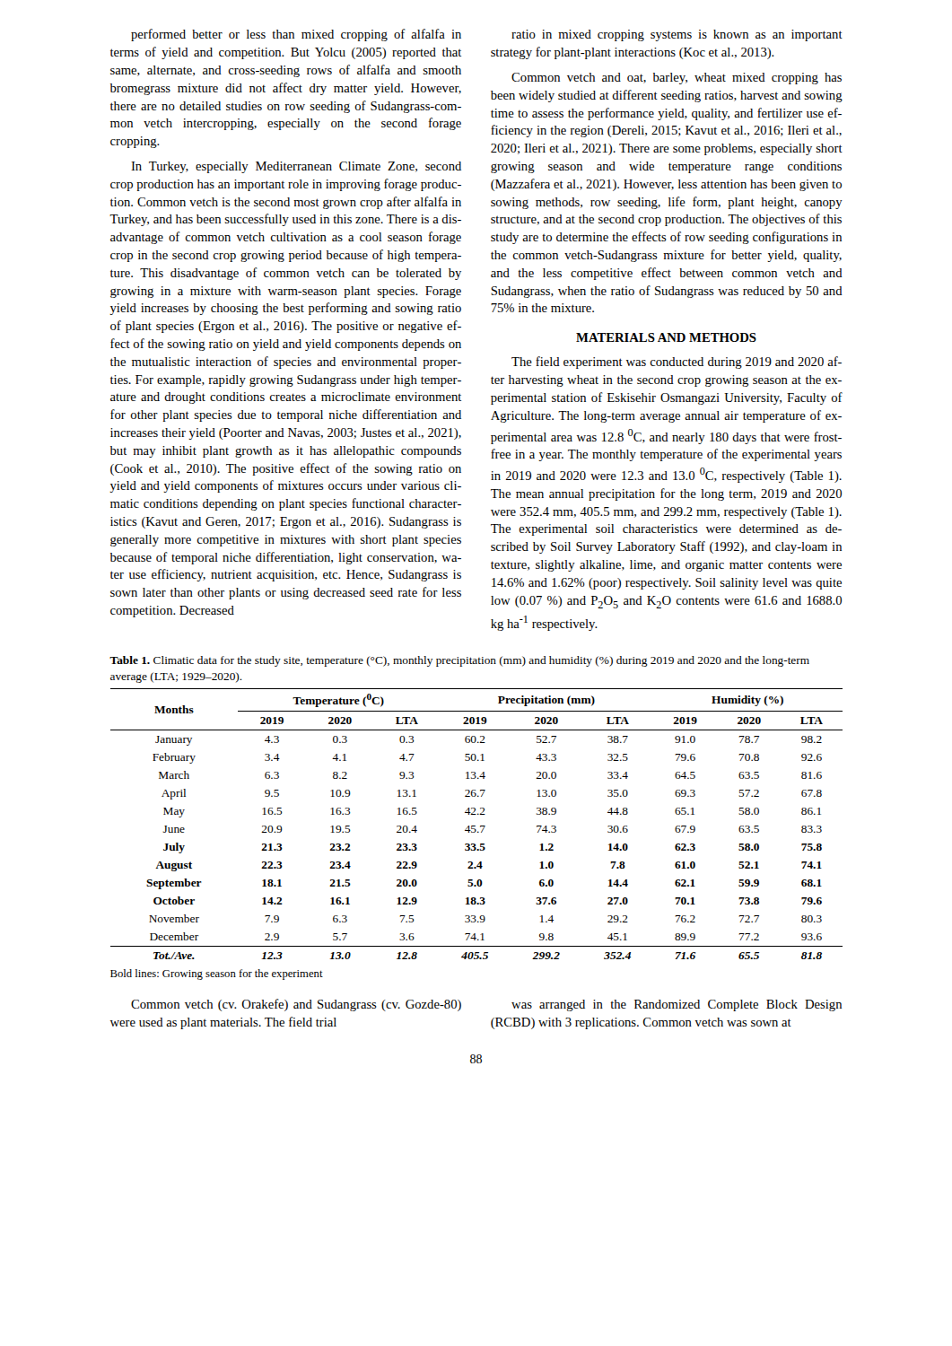performed better or less than mixed cropping of alfalfa in terms of yield and competition. But Yolcu (2005) reported that same, alternate, and cross-seeding rows of alfalfa and smooth bromegrass mixture did not affect dry matter yield. However, there are no detailed studies on row seeding of Sudangrass-common vetch intercropping, especially on the second forage cropping.
In Turkey, especially Mediterranean Climate Zone, second crop production has an important role in improving forage production. Common vetch is the second most grown crop after alfalfa in Turkey, and has been successfully used in this zone. There is a disadvantage of common vetch cultivation as a cool season forage crop in the second crop growing period because of high temperature. This disadvantage of common vetch can be tolerated by growing in a mixture with warm-season plant species. Forage yield increases by choosing the best performing and sowing ratio of plant species (Ergon et al., 2016). The positive or negative effect of the sowing ratio on yield and yield components depends on the mutualistic interaction of species and environmental properties. For example, rapidly growing Sudangrass under high temperature and drought conditions creates a microclimate environment for other plant species due to temporal niche differentiation and increases their yield (Poorter and Navas, 2003; Justes et al., 2021), but may inhibit plant growth as it has allelopathic compounds (Cook et al., 2010). The positive effect of the sowing ratio on yield and yield components of mixtures occurs under various climatic conditions depending on plant species functional characteristics (Kavut and Geren, 2017; Ergon et al., 2016). Sudangrass is generally more competitive in mixtures with short plant species because of temporal niche differentiation, light conservation, water use efficiency, nutrient acquisition, etc. Hence, Sudangrass is sown later than other plants or using decreased seed rate for less competition. Decreased
ratio in mixed cropping systems is known as an important strategy for plant-plant interactions (Koc et al., 2013).
Common vetch and oat, barley, wheat mixed cropping has been widely studied at different seeding ratios, harvest and sowing time to assess the performance yield, quality, and fertilizer use efficiency in the region (Dereli, 2015; Kavut et al., 2016; Ileri et al., 2020; Ileri et al., 2021). There are some problems, especially short growing season and wide temperature range conditions (Mazzafera et al., 2021). However, less attention has been given to sowing methods, row seeding, life form, plant height, canopy structure, and at the second crop production. The objectives of this study are to determine the effects of row seeding configurations in the common vetch-Sudangrass mixture for better yield, quality, and the less competitive effect between common vetch and Sudangrass, when the ratio of Sudangrass was reduced by 50 and 75% in the mixture.
Materials and Methods
The field experiment was conducted during 2019 and 2020 after harvesting wheat in the second crop growing season at the experimental station of Eskisehir Osmangazi University, Faculty of Agriculture. The long-term average annual air temperature of experimental area was 12.8 0C, and nearly 180 days that were frost-free in a year. The monthly temperature of the experimental years in 2019 and 2020 were 12.3 and 13.0 0C, respectively (Table 1). The mean annual precipitation for the long term, 2019 and 2020 were 352.4 mm, 405.5 mm, and 299.2 mm, respectively (Table 1). The experimental soil characteristics were determined as described by Soil Survey Laboratory Staff (1992), and clay-loam in texture, slightly alkaline, lime, and organic matter contents were 14.6% and 1.62% (poor) respectively. Soil salinity level was quite low (0.07 %) and P2O5 and K2O contents were 61.6 and 1688.0 kg ha-1 respectively.
Table 1. Climatic data for the study site, temperature (°C), monthly precipitation (mm) and humidity (%) during 2019 and 2020 and the long-term average (LTA; 1929–2020).
| Months | Temperature ( 0 C) | Precipitation (mm) | Humidity (%) |
| --- | --- | --- | --- |
| 2019 | 2020 | LTA | 2019 | 2020 | LTA | 2019 | 2020 | LTA |
| January | 4.3 | 0.3 | 0.3 | 60.2 | 52.7 | 38.7 | 91.0 | 78.7 | 98.2 |
| February | 3.4 | 4.1 | 4.7 | 50.1 | 43.3 | 32.5 | 79.6 | 70.8 | 92.6 |
| March | 6.3 | 8.2 | 9.3 | 13.4 | 20.0 | 33.4 | 64.5 | 63.5 | 81.6 |
| April | 9.5 | 10.9 | 13.1 | 26.7 | 13.0 | 35.0 | 69.3 | 57.2 | 67.8 |
| May | 16.5 | 16.3 | 16.5 | 42.2 | 38.9 | 44.8 | 65.1 | 58.0 | 86.1 |
| June | 20.9 | 19.5 | 20.4 | 45.7 | 74.3 | 30.6 | 67.9 | 63.5 | 83.3 |
| July | 21.3 | 23.2 | 23.3 | 33.5 | 1.2 | 14.0 | 62.3 | 58.0 | 75.8 |
| August | 22.3 | 23.4 | 22.9 | 2.4 | 1.0 | 7.8 | 61.0 | 52.1 | 74.1 |
| September | 18.1 | 21.5 | 20.0 | 5.0 | 6.0 | 14.4 | 62.1 | 59.9 | 68.1 |
| October | 14.2 | 16.1 | 12.9 | 18.3 | 37.6 | 27.0 | 70.1 | 73.8 | 79.6 |
| November | 7.9 | 6.3 | 7.5 | 33.9 | 1.4 | 29.2 | 76.2 | 72.7 | 80.3 |
| December | 2.9 | 5.7 | 3.6 | 74.1 | 9.8 | 45.1 | 89.9 | 77.2 | 93.6 |
| Tot./Ave. | 12.3 | 13.0 | 12.8 | 405.5 | 299.2 | 352.4 | 71.6 | 65.5 | 81.8 |
Bold lines: Growing season for the experiment
Common vetch (cv. Orakefe) and Sudangrass (cv. Gozde-80) were used as plant materials. The field trial
was arranged in the Randomized Complete Block Design (RCBD) with 3 replications. Common vetch was sown at
88